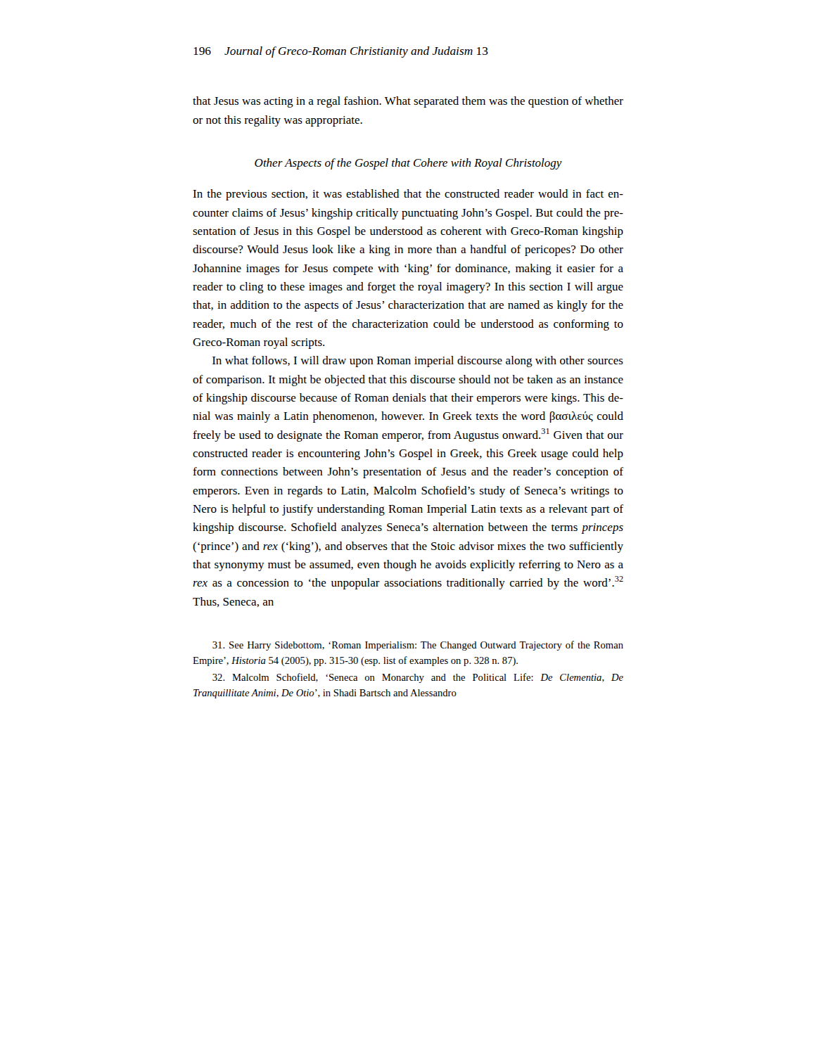196 Journal of Greco-Roman Christianity and Judaism 13
that Jesus was acting in a regal fashion. What separated them was the question of whether or not this regality was appropriate.
Other Aspects of the Gospel that Cohere with Royal Christology
In the previous section, it was established that the constructed reader would in fact encounter claims of Jesus’ kingship critically punctuating John’s Gospel. But could the presentation of Jesus in this Gospel be understood as coherent with Greco-Roman kingship discourse? Would Jesus look like a king in more than a handful of pericopes? Do other Johannine images for Jesus compete with ‘king’ for dominance, making it easier for a reader to cling to these images and forget the royal imagery? In this section I will argue that, in addition to the aspects of Jesus’ characterization that are named as kingly for the reader, much of the rest of the characterization could be understood as conforming to Greco-Roman royal scripts.
In what follows, I will draw upon Roman imperial discourse along with other sources of comparison. It might be objected that this discourse should not be taken as an instance of kingship discourse because of Roman denials that their emperors were kings. This denial was mainly a Latin phenomenon, however. In Greek texts the word βασιλεύς could freely be used to designate the Roman emperor, from Augustus onward.31 Given that our constructed reader is encountering John’s Gospel in Greek, this Greek usage could help form connections between John’s presentation of Jesus and the reader’s conception of emperors. Even in regards to Latin, Malcolm Schofield’s study of Seneca’s writings to Nero is helpful to justify understanding Roman Imperial Latin texts as a relevant part of kingship discourse. Schofield analyzes Seneca’s alternation between the terms princeps (‘prince’) and rex (‘king’), and observes that the Stoic advisor mixes the two sufficiently that synonymy must be assumed, even though he avoids explicitly referring to Nero as a rex as a concession to ‘the unpopular associations traditionally carried by the word’.32 Thus, Seneca, an
31. See Harry Sidebottom, ‘Roman Imperialism: The Changed Outward Trajectory of the Roman Empire’, Historia 54 (2005), pp. 315-30 (esp. list of examples on p. 328 n. 87).
32. Malcolm Schofield, ‘Seneca on Monarchy and the Political Life: De Clementia, De Tranquillitate Animi, De Otio’, in Shadi Bartsch and Alessandro